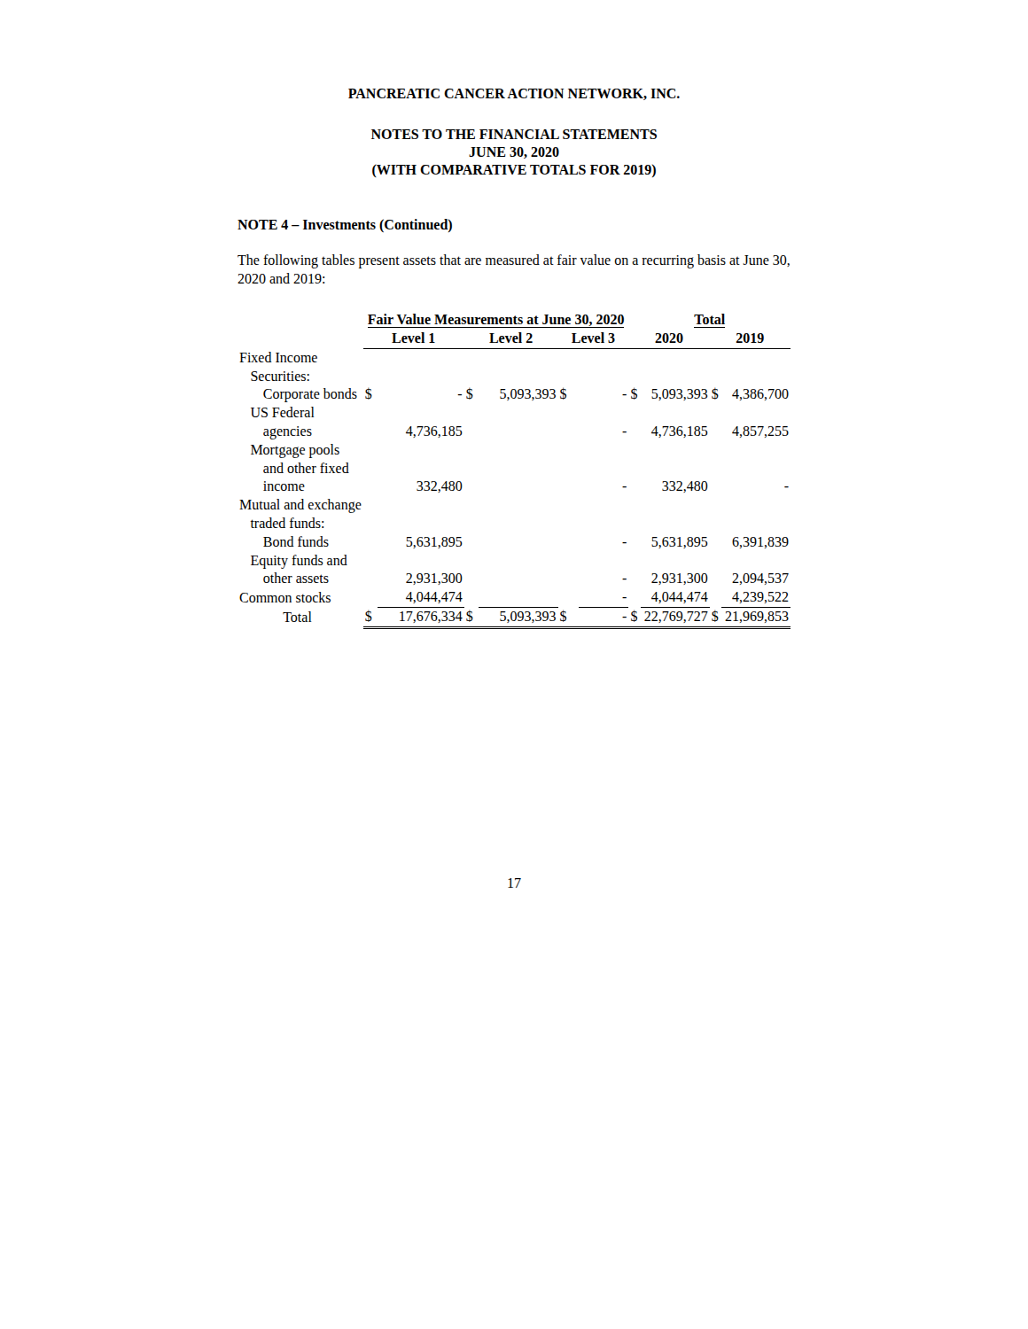PANCREATIC CANCER ACTION NETWORK, INC.
NOTES TO THE FINANCIAL STATEMENTS
JUNE 30, 2020
(WITH COMPARATIVE TOTALS FOR 2019)
NOTE 4 – Investments (Continued)
The following tables present assets that are measured at fair value on a recurring basis at June 30, 2020 and 2019:
| | Fair Value Measurements at June 30, 2020 | Total |
| | Level 1 | Level 2 | Level 3 | 2020 | 2019 |
| Fixed Income | |
| Securities: | |
| Corporate bonds | $ | - | $ | 5,093,393 | $ | - | $ | 5,093,393 | $ | 4,386,700 |
| US Federal | |
| agencies | | 4,736,185 | | | | - | | 4,736,185 | | 4,857,255 |
| Mortgage pools | |
| and other fixed | |
| income | | 332,480 | | | | - | | 332,480 | | - |
| Mutual and exchange | |
| traded funds: | |
| Bond funds | | 5,631,895 | | | | - | | 5,631,895 | | 6,391,839 |
| Equity funds and | |
| other assets | | 2,931,300 | | | | - | | 2,931,300 | | 2,094,537 |
| Common stocks | | 4,044,474 | | | | - | | 4,044,474 | | 4,239,522 |
| Total | $ | 17,676,334 | $ | 5,093,393 | $ | - | $ | 22,769,727 | $ | 21,969,853 |
17